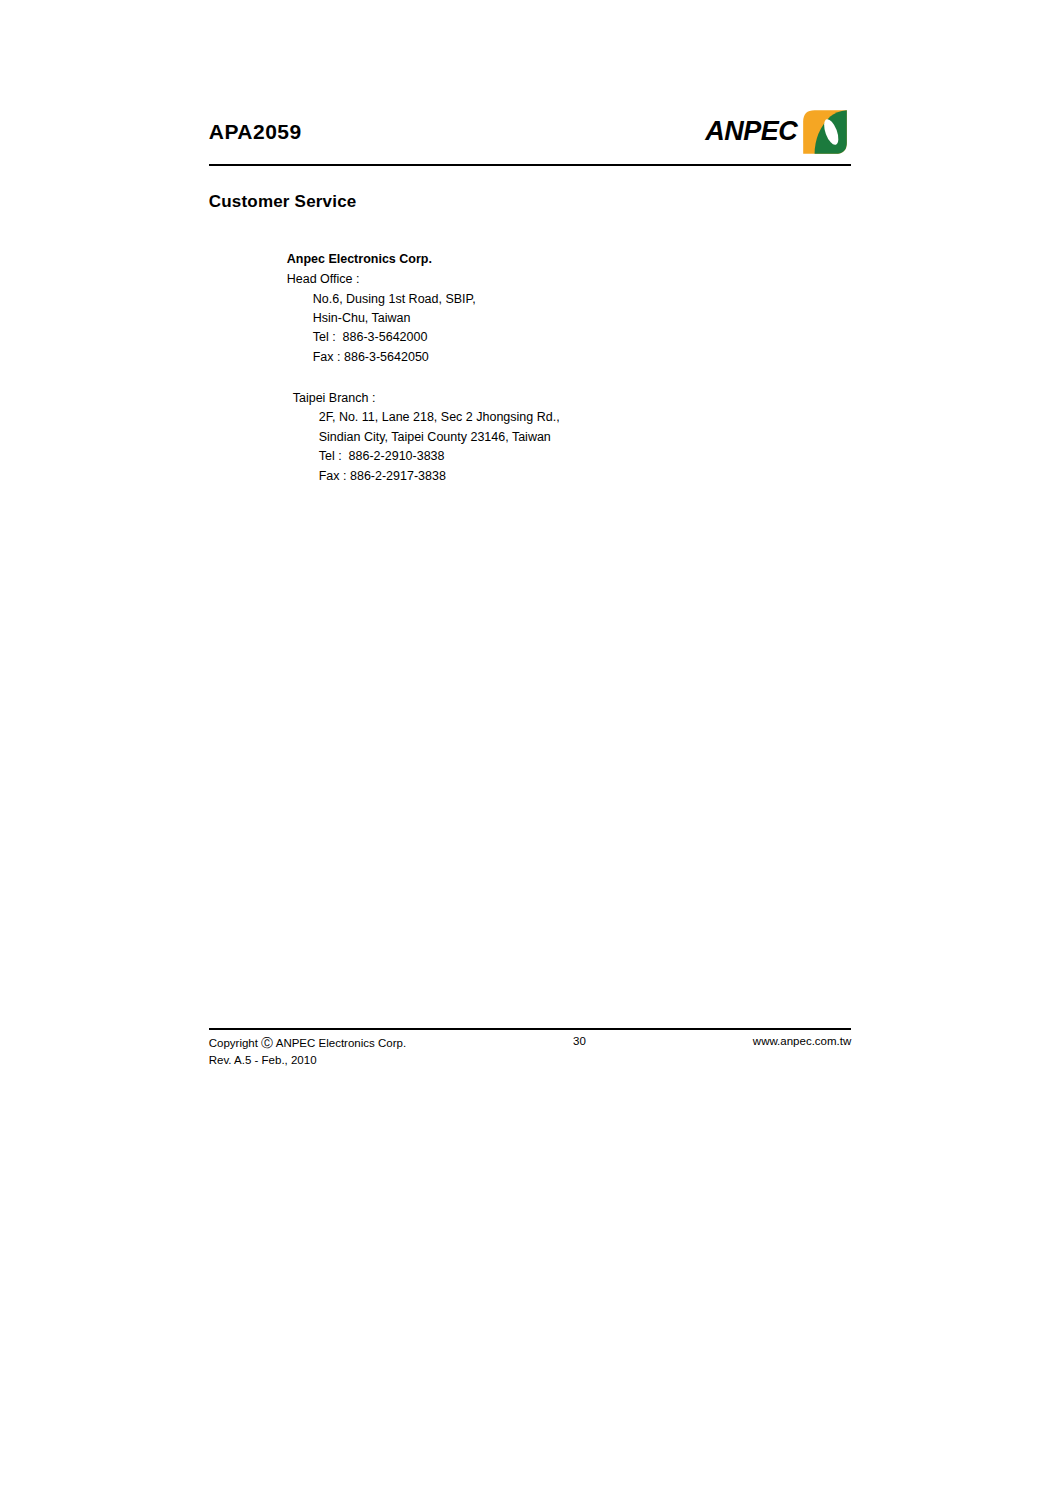APA2059
ANPEC
Customer Service
Anpec Electronics Corp.
Head Office :
No.6, Dusing 1st Road, SBIP,
Hsin-Chu, Taiwan
Tel : 886-3-5642000
Fax : 886-3-5642050
Taipei Branch :
2F, No. 11, Lane 218, Sec 2 Jhongsing Rd.,
Sindian City, Taipei County 23146, Taiwan
Tel : 886-2-2910-3838
Fax : 886-2-2917-3838
Copyright Ⓒ ANPEC Electronics Corp.
Rev. A.5 - Feb., 2010
30
www.anpec.com.tw